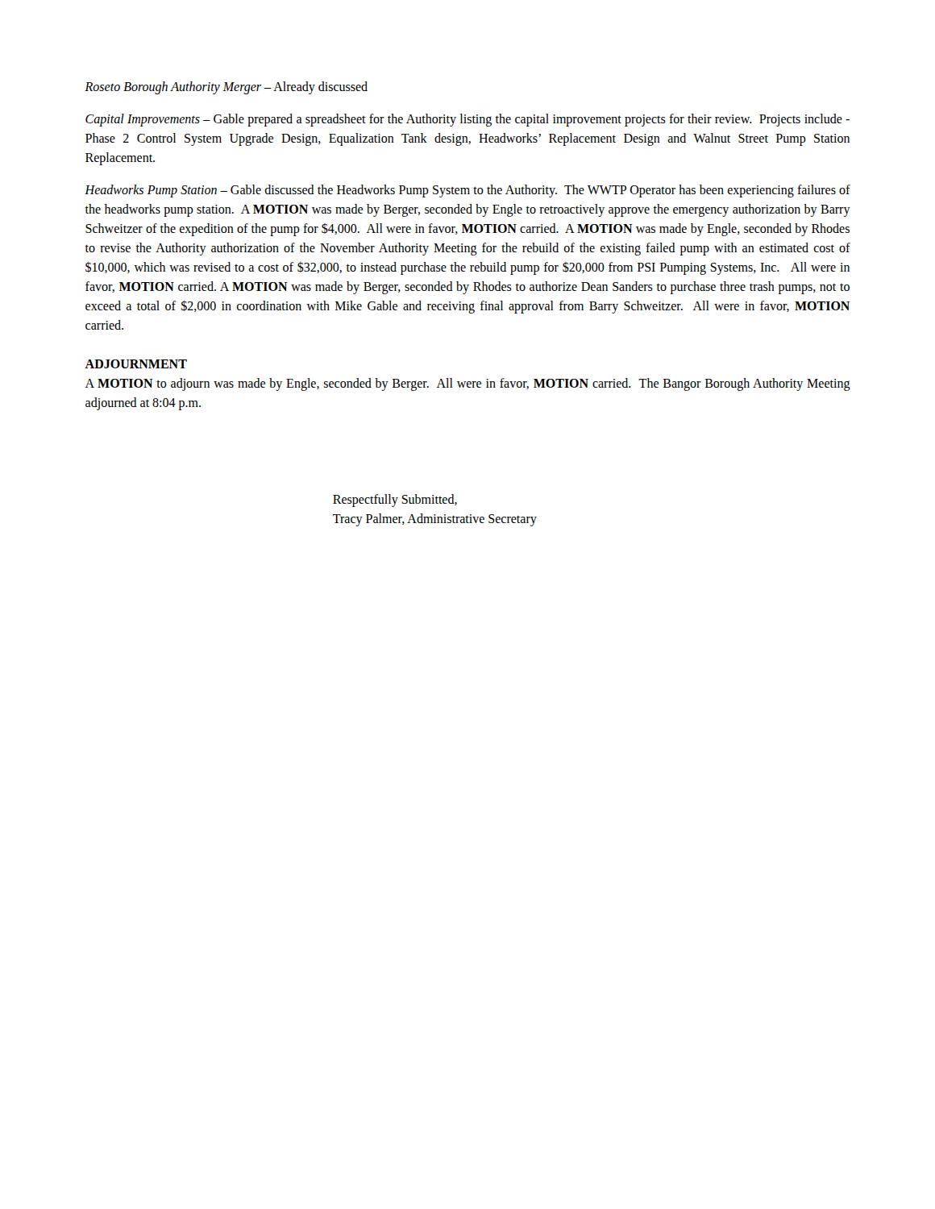Roseto Borough Authority Merger – Already discussed
Capital Improvements – Gable prepared a spreadsheet for the Authority listing the capital improvement projects for their review. Projects include - Phase 2 Control System Upgrade Design, Equalization Tank design, Headworks’ Replacement Design and Walnut Street Pump Station Replacement.
Headworks Pump Station – Gable discussed the Headworks Pump System to the Authority. The WWTP Operator has been experiencing failures of the headworks pump station. A MOTION was made by Berger, seconded by Engle to retroactively approve the emergency authorization by Barry Schweitzer of the expedition of the pump for $4,000. All were in favor, MOTION carried. A MOTION was made by Engle, seconded by Rhodes to revise the Authority authorization of the November Authority Meeting for the rebuild of the existing failed pump with an estimated cost of $10,000, which was revised to a cost of $32,000, to instead purchase the rebuild pump for $20,000 from PSI Pumping Systems, Inc. All were in favor, MOTION carried. A MOTION was made by Berger, seconded by Rhodes to authorize Dean Sanders to purchase three trash pumps, not to exceed a total of $2,000 in coordination with Mike Gable and receiving final approval from Barry Schweitzer. All were in favor, MOTION carried.
Adjournment
A MOTION to adjourn was made by Engle, seconded by Berger. All were in favor, MOTION carried. The Bangor Borough Authority Meeting adjourned at 8:04 p.m.
Respectfully Submitted,
Tracy Palmer, Administrative Secretary